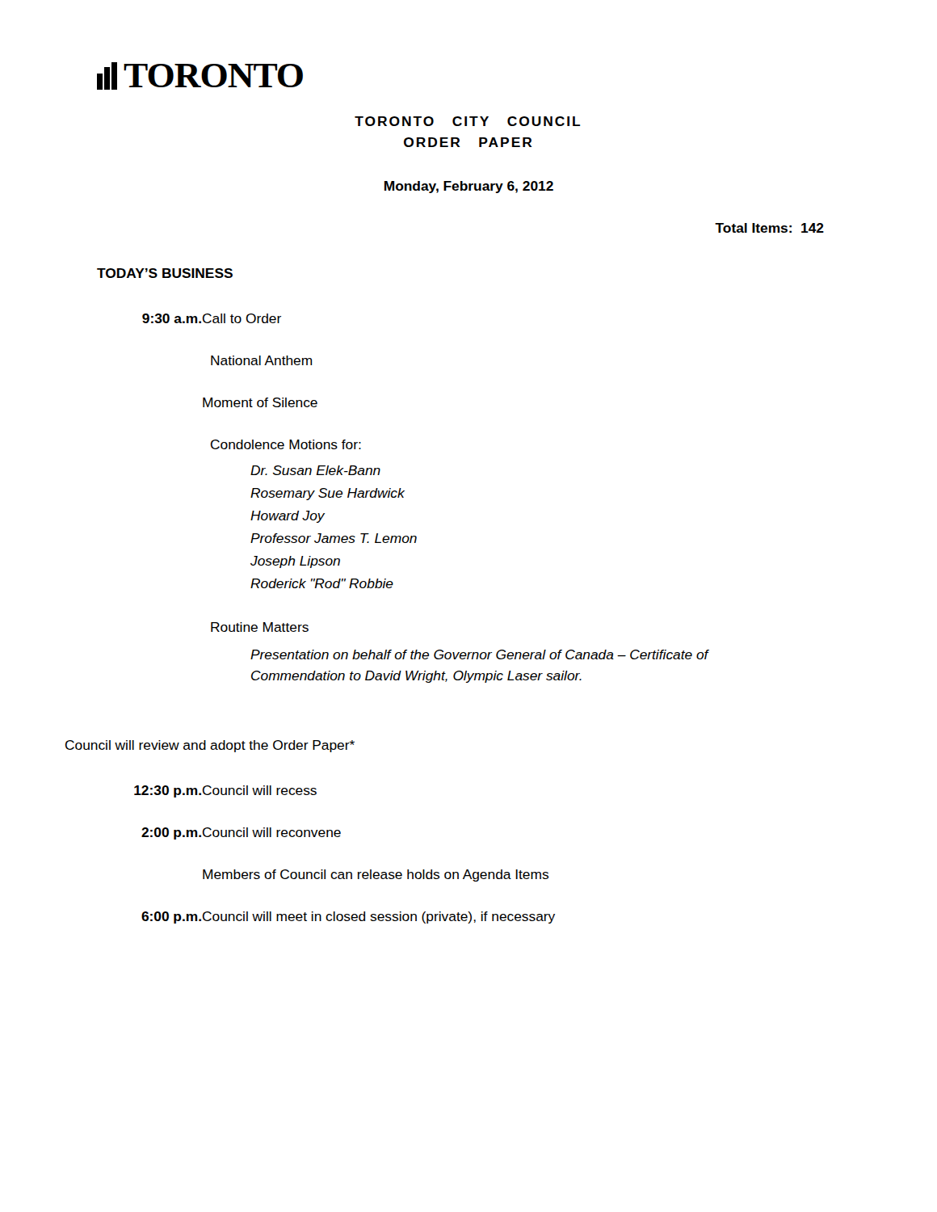TORONTO
TORONTO CITY COUNCIL
ORDER PAPER
Monday, February 6, 2012
Total Items: 142
TODAY’S BUSINESS
| 9:30 a.m. | Call to Order |
| | National Anthem |
| | Moment of Silence |
| | Condolence Motions for: Dr. Susan Elek-Bann Rosemary Sue Hardwick Howard Joy Professor James T. Lemon Joseph Lipson Roderick "Rod" Robbie |
| | Routine Matters Presentation on behalf of the Governor General of Canada – Certificate of Commendation to David Wright, Olympic Laser sailor. |
Council will review and adopt the Order Paper*
| 12:30 p.m. | Council will recess |
| 2:00 p.m. | Council will reconvene |
| | Members of Council can release holds on Agenda Items |
| 6:00 p.m. | Council will meet in closed session (private), if necessary |